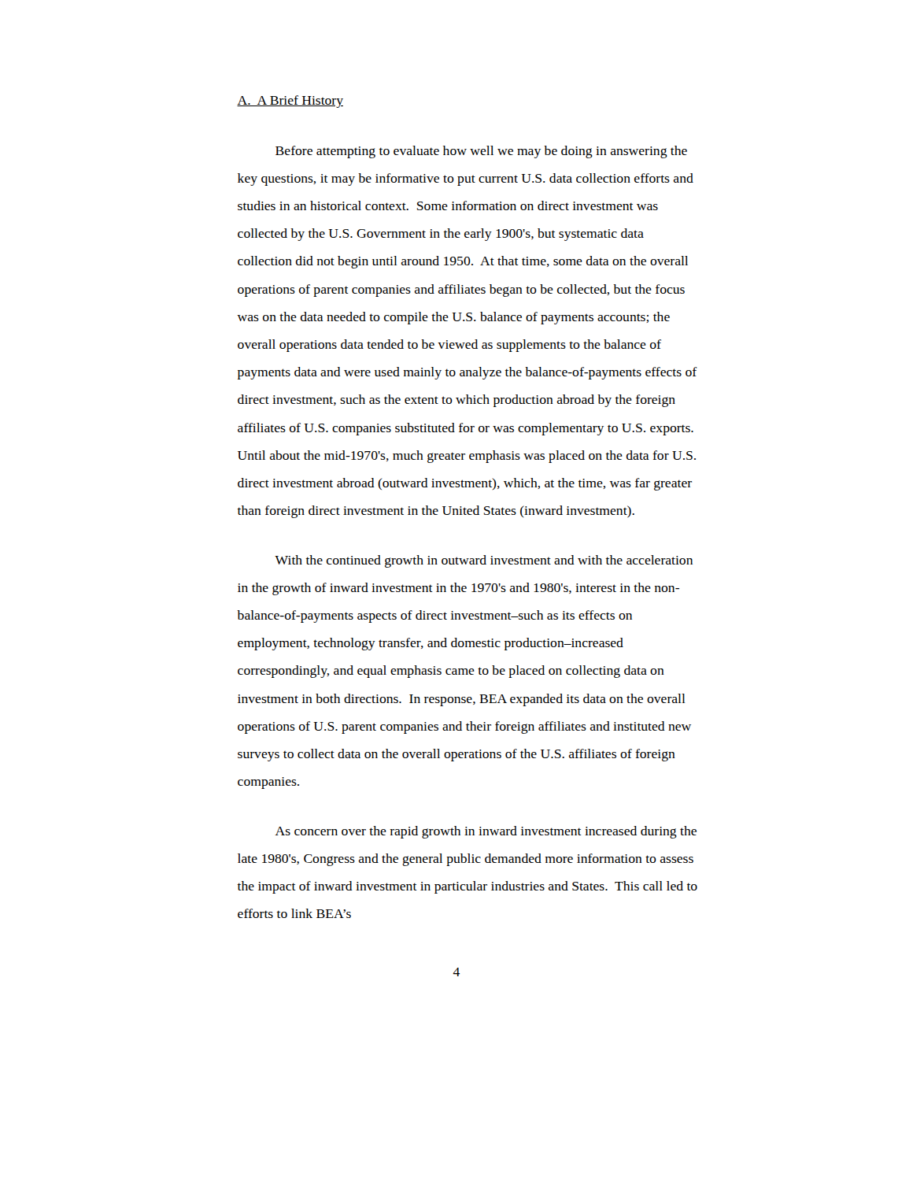A. A Brief History
Before attempting to evaluate how well we may be doing in answering the key questions, it may be informative to put current U.S. data collection efforts and studies in an historical context. Some information on direct investment was collected by the U.S. Government in the early 1900's, but systematic data collection did not begin until around 1950. At that time, some data on the overall operations of parent companies and affiliates began to be collected, but the focus was on the data needed to compile the U.S. balance of payments accounts; the overall operations data tended to be viewed as supplements to the balance of payments data and were used mainly to analyze the balance-of-payments effects of direct investment, such as the extent to which production abroad by the foreign affiliates of U.S. companies substituted for or was complementary to U.S. exports. Until about the mid-1970's, much greater emphasis was placed on the data for U.S. direct investment abroad (outward investment), which, at the time, was far greater than foreign direct investment in the United States (inward investment).
With the continued growth in outward investment and with the acceleration in the growth of inward investment in the 1970's and 1980's, interest in the non-balance-of-payments aspects of direct investment–such as its effects on employment, technology transfer, and domestic production–increased correspondingly, and equal emphasis came to be placed on collecting data on investment in both directions. In response, BEA expanded its data on the overall operations of U.S. parent companies and their foreign affiliates and instituted new surveys to collect data on the overall operations of the U.S. affiliates of foreign companies.
As concern over the rapid growth in inward investment increased during the late 1980's, Congress and the general public demanded more information to assess the impact of inward investment in particular industries and States. This call led to efforts to link BEA’s
4